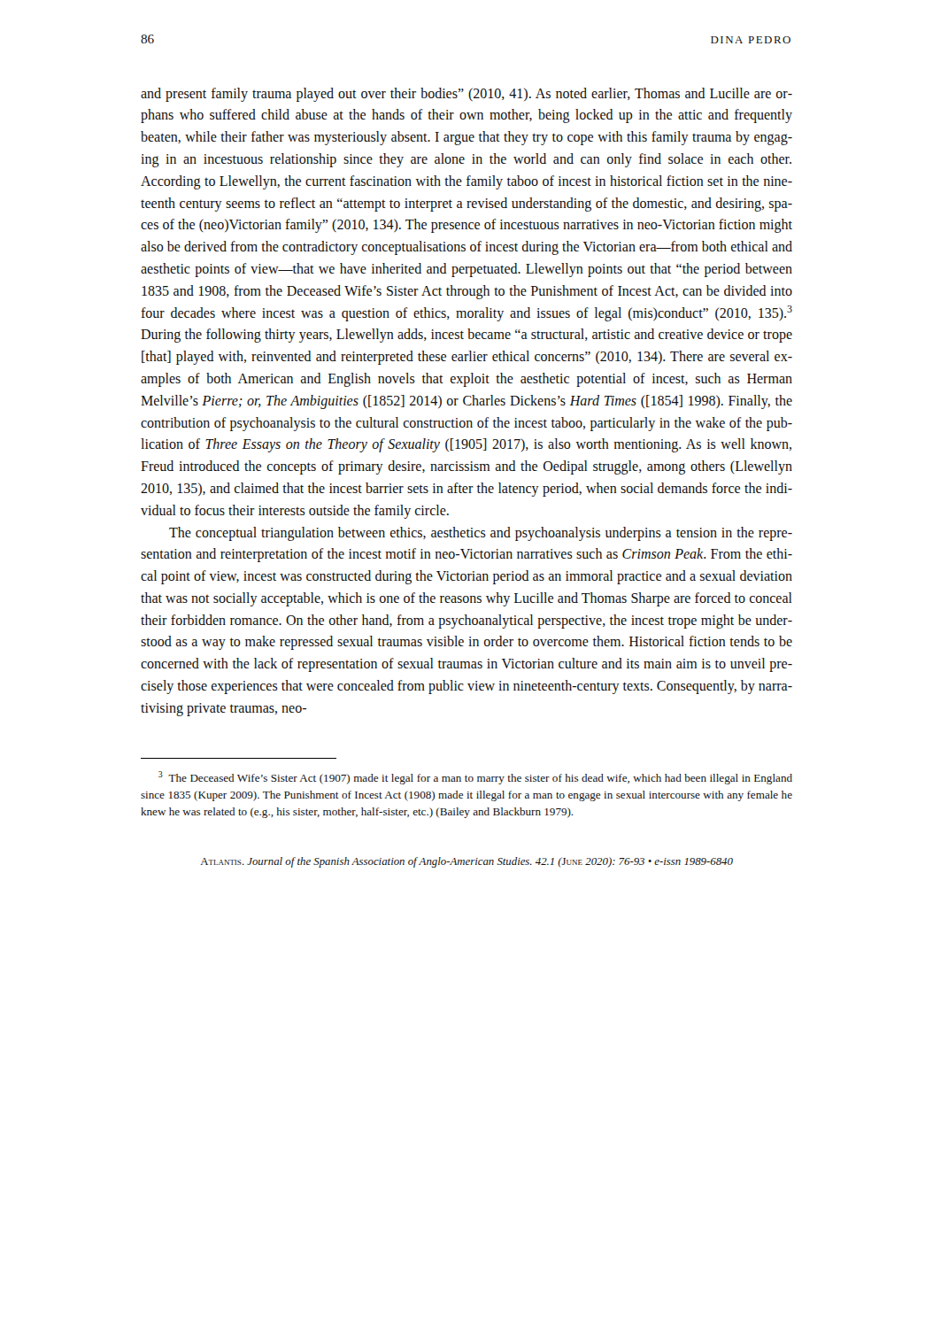86 Dina Pedro
and present family trauma played out over their bodies” (2010, 41). As noted earlier, Thomas and Lucille are orphans who suffered child abuse at the hands of their own mother, being locked up in the attic and frequently beaten, while their father was mysteriously absent. I argue that they try to cope with this family trauma by engaging in an incestuous relationship since they are alone in the world and can only find solace in each other. According to Llewellyn, the current fascination with the family taboo of incest in historical fiction set in the nineteenth century seems to reflect an “attempt to interpret a revised understanding of the domestic, and desiring, spaces of the (neo)Victorian family” (2010, 134). The presence of incestuous narratives in neo-Victorian fiction might also be derived from the contradictory conceptualisations of incest during the Victorian era—from both ethical and aesthetic points of view—that we have inherited and perpetuated. Llewellyn points out that “the period between 1835 and 1908, from the Deceased Wife’s Sister Act through to the Punishment of Incest Act, can be divided into four decades where incest was a question of ethics, morality and issues of legal (mis)conduct” (2010, 135).3 During the following thirty years, Llewellyn adds, incest became “a structural, artistic and creative device or trope [that] played with, reinvented and reinterpreted these earlier ethical concerns” (2010, 134). There are several examples of both American and English novels that exploit the aesthetic potential of incest, such as Herman Melville’s Pierre; or, The Ambiguities ([1852] 2014) or Charles Dickens’s Hard Times ([1854] 1998). Finally, the contribution of psychoanalysis to the cultural construction of the incest taboo, particularly in the wake of the publication of Three Essays on the Theory of Sexuality ([1905] 2017), is also worth mentioning. As is well known, Freud introduced the concepts of primary desire, narcissism and the Oedipal struggle, among others (Llewellyn 2010, 135), and claimed that the incest barrier sets in after the latency period, when social demands force the individual to focus their interests outside the family circle.
The conceptual triangulation between ethics, aesthetics and psychoanalysis underpins a tension in the representation and reinterpretation of the incest motif in neo-Victorian narratives such as Crimson Peak. From the ethical point of view, incest was constructed during the Victorian period as an immoral practice and a sexual deviation that was not socially acceptable, which is one of the reasons why Lucille and Thomas Sharpe are forced to conceal their forbidden romance. On the other hand, from a psychoanalytical perspective, the incest trope might be understood as a way to make repressed sexual traumas visible in order to overcome them. Historical fiction tends to be concerned with the lack of representation of sexual traumas in Victorian culture and its main aim is to unveil precisely those experiences that were concealed from public view in nineteenth-century texts. Consequently, by narrativising private traumas, neo-
3 The Deceased Wife’s Sister Act (1907) made it legal for a man to marry the sister of his dead wife, which had been illegal in England since 1835 (Kuper 2009). The Punishment of Incest Act (1908) made it illegal for a man to engage in sexual intercourse with any female he knew he was related to (e.g., his sister, mother, half-sister, etc.) (Bailey and Blackburn 1979).
Atlantis. Journal of the Spanish Association of Anglo-American Studies. 42.1 (June 2020): 76-93 • e-issn 1989-6840